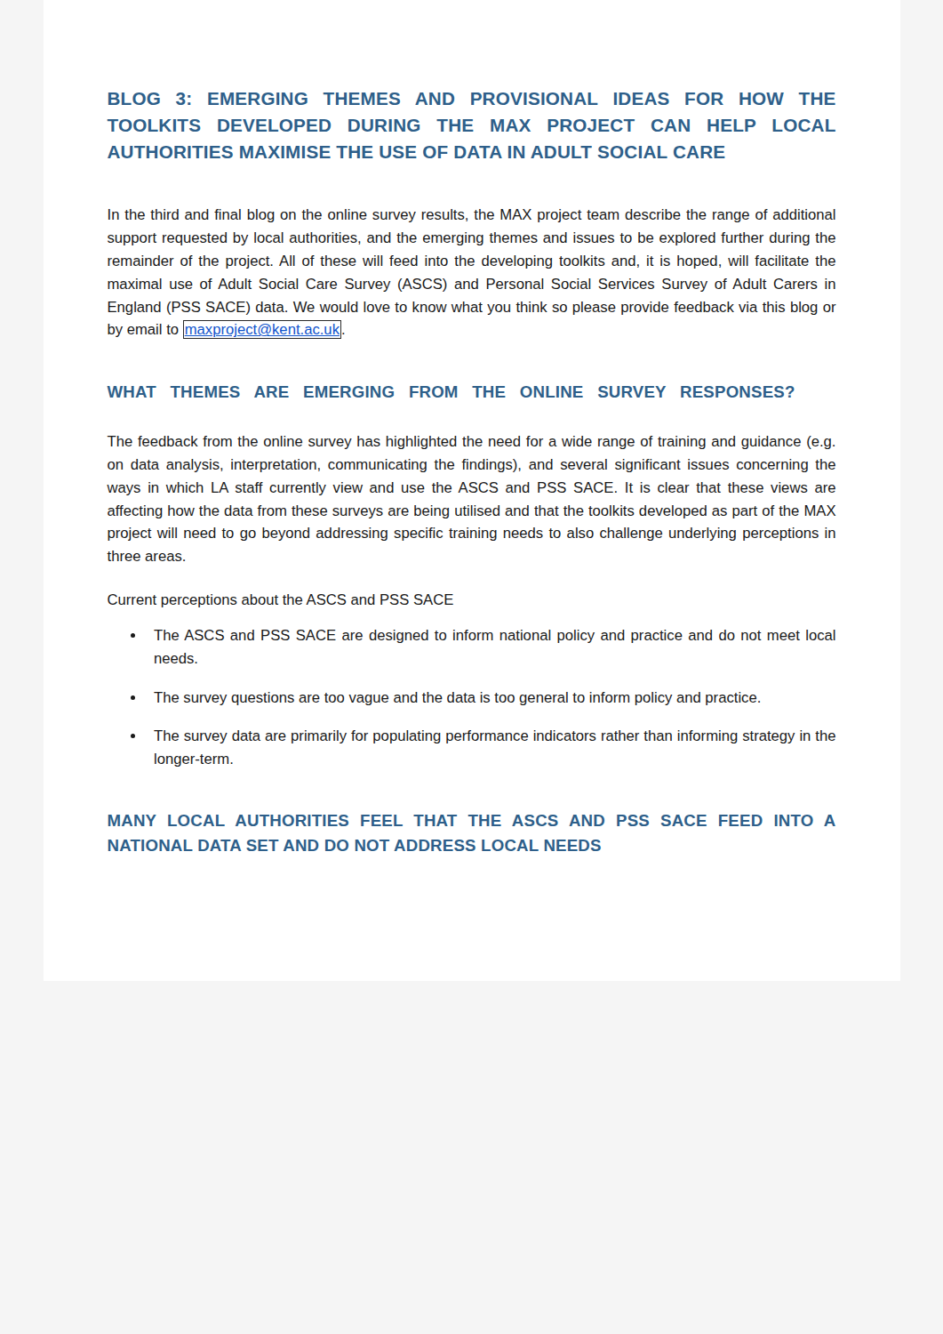Blog 3: Emerging themes and provisional ideas for how the toolkits developed during the MAX project can help local authorities maximise the use of data in adult social care
In the third and final blog on the online survey results, the MAX project team describe the range of additional support requested by local authorities, and the emerging themes and issues to be explored further during the remainder of the project. All of these will feed into the developing toolkits and, it is hoped, will facilitate the maximal use of Adult Social Care Survey (ASCS) and Personal Social Services Survey of Adult Carers in England (PSS SACE) data. We would love to know what you think so please provide feedback via this blog or by email to maxproject@kent.ac.uk.
What themes are emerging from the online survey responses?
The feedback from the online survey has highlighted the need for a wide range of training and guidance (e.g. on data analysis, interpretation, communicating the findings), and several significant issues concerning the ways in which LA staff currently view and use the ASCS and PSS SACE. It is clear that these views are affecting how the data from these surveys are being utilised and that the toolkits developed as part of the MAX project will need to go beyond addressing specific training needs to also challenge underlying perceptions in three areas.
Current perceptions about the ASCS and PSS SACE
The ASCS and PSS SACE are designed to inform national policy and practice and do not meet local needs.
The survey questions are too vague and the data is too general to inform policy and practice.
The survey data are primarily for populating performance indicators rather than informing strategy in the longer-term.
Many local authorities feel that the ASCS and PSS SACE feed into a national data set and do not address local needs